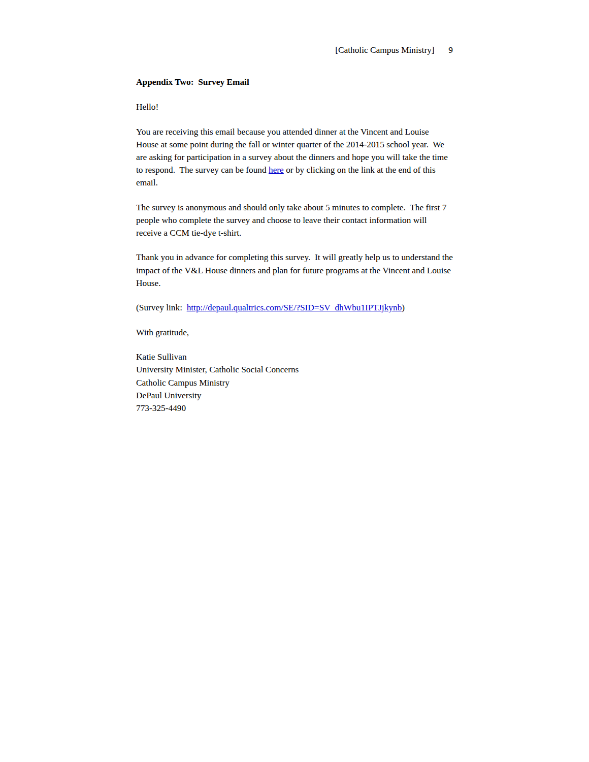[Catholic Campus Ministry]9
Appendix Two: Survey Email
Hello!
You are receiving this email because you attended dinner at the Vincent and Louise House at some point during the fall or winter quarter of the 2014-2015 school year. We are asking for participation in a survey about the dinners and hope you will take the time to respond. The survey can be found here or by clicking on the link at the end of this email.
The survey is anonymous and should only take about 5 minutes to complete. The first 7 people who complete the survey and choose to leave their contact information will receive a CCM tie-dye t-shirt.
Thank you in advance for completing this survey. It will greatly help us to understand the impact of the V&L House dinners and plan for future programs at the Vincent and Louise House.
(Survey link: http://depaul.qualtrics.com/SE/?SID=SV_dhWbu1IPTJjkynb)
With gratitude,
Katie Sullivan University Minister, Catholic Social Concerns Catholic Campus Ministry DePaul University 773-325-4490